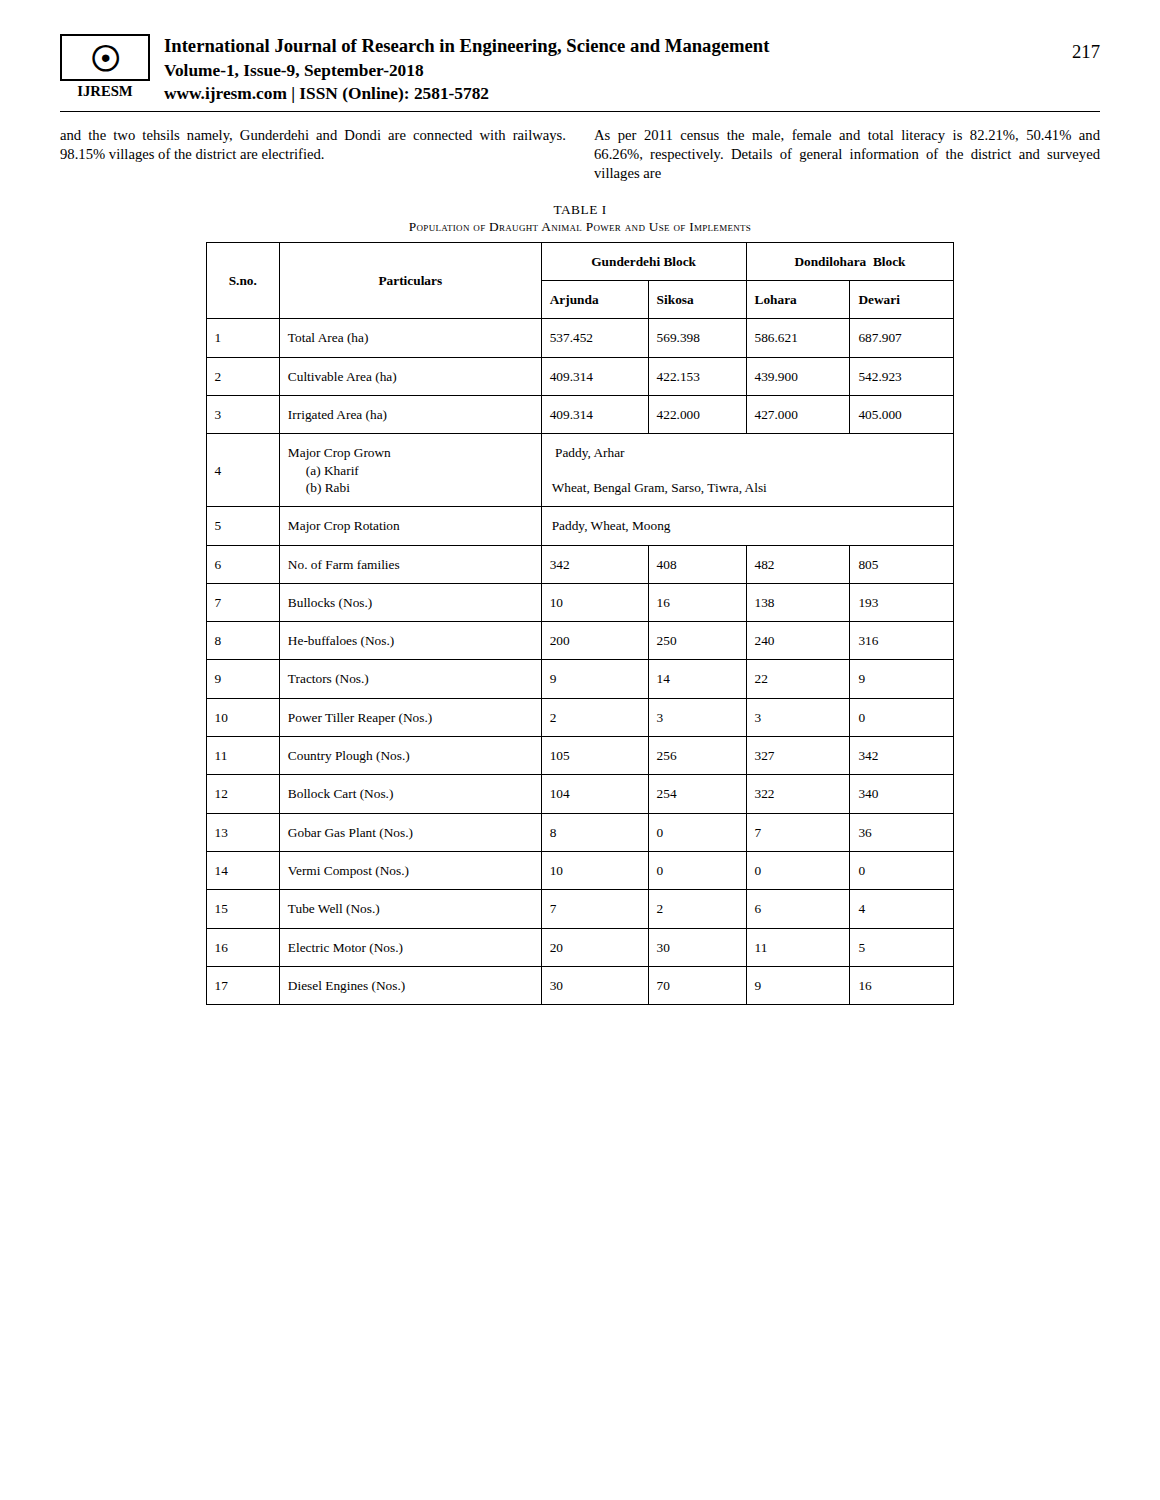217
☉ IJRESM
International Journal of Research in Engineering, Science and Management
Volume-1, Issue-9, September-2018
www.ijresm.com | ISSN (Online): 2581-5782
and the two tehsils namely, Gunderdehi and Dondi are connected with railways. 98.15% villages of the district are electrified.
As per 2011 census the male, female and total literacy is 82.21%, 50.41% and 66.26%, respectively. Details of general information of the district and surveyed villages are
TABLE I Population of Draught Animal Power and Use of Implements
| S.no. | Particulars | Gunderdehi Block | Dondilohara Block |
| --- | --- | --- | --- |
| Arjunda | Sikosa | Lohara | Dewari |
| 1 | Total Area (ha) | 537.452 | 569.398 | 586.621 | 687.907 |
| 2 | Cultivable Area (ha) | 409.314 | 422.153 | 439.900 | 542.923 |
| 3 | Irrigated Area (ha) | 409.314 | 422.000 | 427.000 | 405.000 |
| 4 | Major Crop Grown (a) Kharif (b) Rabi | Paddy, Arhar Wheat, Bengal Gram, Sarso, Tiwra, Alsi |
| 5 | Major Crop Rotation | Paddy, Wheat, Moong |
| 6 | No. of Farm families | 342 | 408 | 482 | 805 |
| 7 | Bullocks (Nos.) | 10 | 16 | 138 | 193 |
| 8 | He-buffaloes (Nos.) | 200 | 250 | 240 | 316 |
| 9 | Tractors (Nos.) | 9 | 14 | 22 | 9 |
| 10 | Power Tiller Reaper (Nos.) | 2 | 3 | 3 | 0 |
| 11 | Country Plough (Nos.) | 105 | 256 | 327 | 342 |
| 12 | Bollock Cart (Nos.) | 104 | 254 | 322 | 340 |
| 13 | Gobar Gas Plant (Nos.) | 8 | 0 | 7 | 36 |
| 14 | Vermi Compost (Nos.) | 10 | 0 | 0 | 0 |
| 15 | Tube Well (Nos.) | 7 | 2 | 6 | 4 |
| 16 | Electric Motor (Nos.) | 20 | 30 | 11 | 5 |
| 17 | Diesel Engines (Nos.) | 30 | 70 | 9 | 16 |